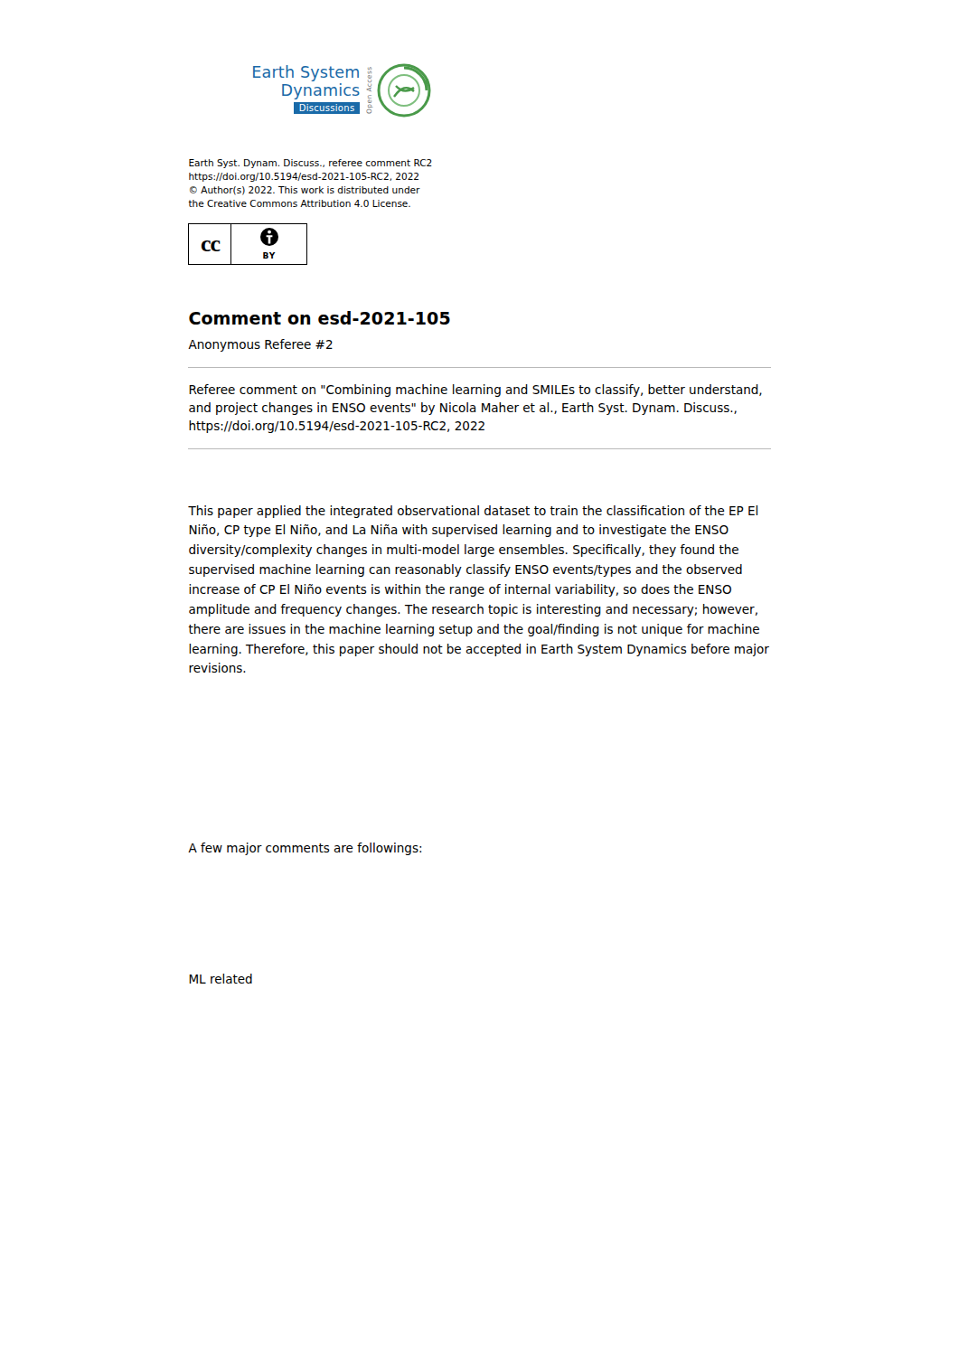Earth System Dynamics Discussions
Open Access
Earth Syst. Dynam. Discuss., referee comment RC2
https://doi.org/10.5194/esd-2021-105-RC2, 2022
© Author(s) 2022. This work is distributed under
the Creative Commons Attribution 4.0 License.
cc
BY
Comment on esd-2021-105
Anonymous Referee #2
Referee comment on "Combining machine learning and SMILEs to classify, better understand, and project changes in ENSO events" by Nicola Maher et al., Earth Syst. Dynam. Discuss., https://doi.org/10.5194/esd-2021-105-RC2, 2022
This paper applied the integrated observational dataset to train the classification of the EP El Niño, CP type El Niño, and La Niña with supervised learning and to investigate the ENSO diversity/complexity changes in multi-model large ensembles. Specifically, they found the supervised machine learning can reasonably classify ENSO events/types and the observed increase of CP El Niño events is within the range of internal variability, so does the ENSO amplitude and frequency changes. The research topic is interesting and necessary; however, there are issues in the machine learning setup and the goal/finding is not unique for machine learning. Therefore, this paper should not be accepted in Earth System Dynamics before major revisions.
A few major comments are followings:
ML related